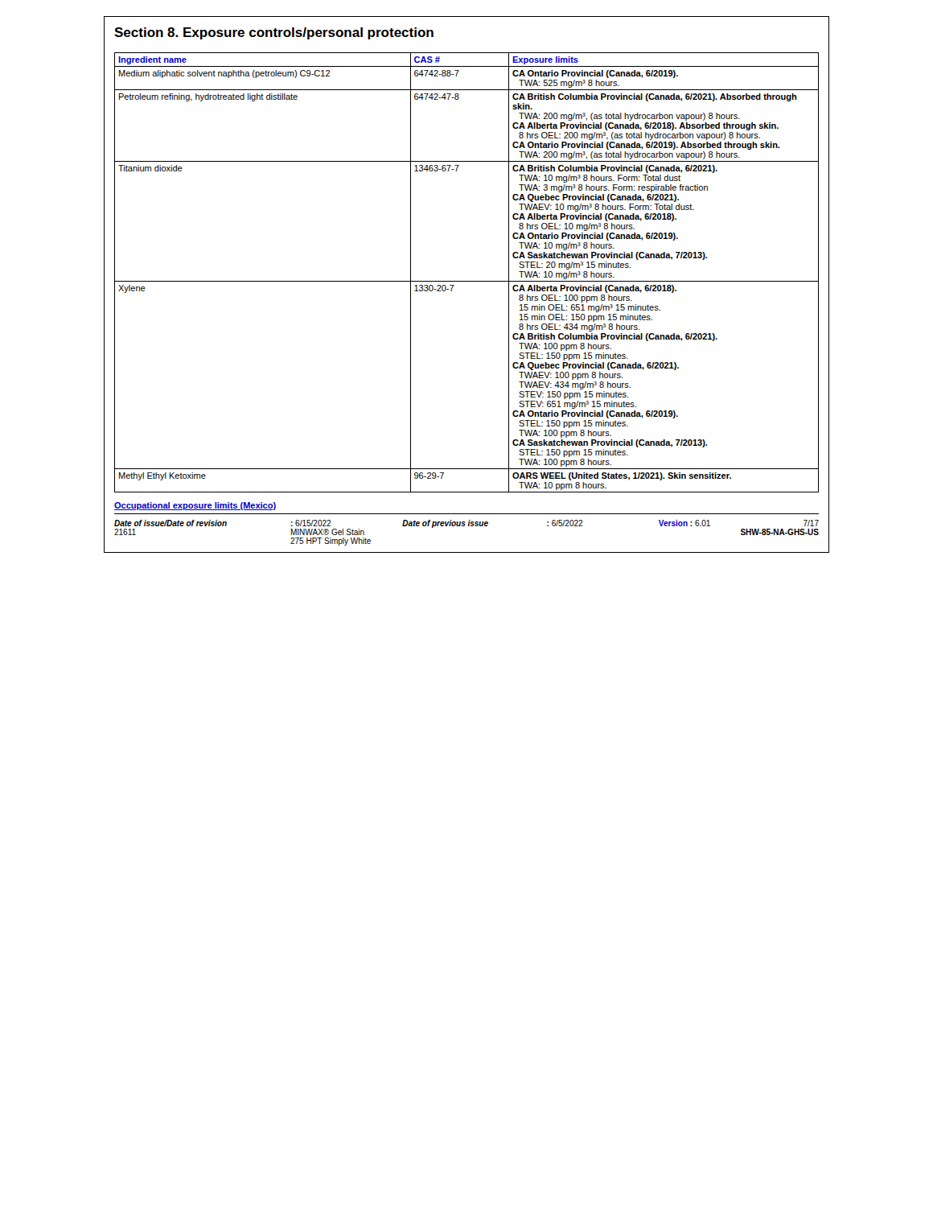Section 8. Exposure controls/personal protection
| Ingredient name | CAS # | Exposure limits |
| --- | --- | --- |
| Medium aliphatic solvent naphtha (petroleum) C9-C12 | 64742-88-7 | CA Ontario Provincial (Canada, 6/2019). TWA: 525 mg/m³ 8 hours. |
| Petroleum refining, hydrotreated light distillate | 64742-47-8 | CA British Columbia Provincial (Canada, 6/2021). Absorbed through skin. TWA: 200 mg/m³, (as total hydrocarbon vapour) 8 hours. CA Alberta Provincial (Canada, 6/2018). Absorbed through skin. 8 hrs OEL: 200 mg/m³, (as total hydrocarbon vapour) 8 hours. CA Ontario Provincial (Canada, 6/2019). Absorbed through skin. TWA: 200 mg/m³, (as total hydrocarbon vapour) 8 hours. |
| Titanium dioxide | 13463-67-7 | CA British Columbia Provincial (Canada, 6/2021). TWA: 10 mg/m³ 8 hours. Form: Total dust TWA: 3 mg/m³ 8 hours. Form: respirable fraction CA Quebec Provincial (Canada, 6/2021). TWAEV: 10 mg/m³ 8 hours. Form: Total dust. CA Alberta Provincial (Canada, 6/2018). 8 hrs OEL: 10 mg/m³ 8 hours. CA Ontario Provincial (Canada, 6/2019). TWA: 10 mg/m³ 8 hours. CA Saskatchewan Provincial (Canada, 7/2013). STEL: 20 mg/m³ 15 minutes. TWA: 10 mg/m³ 8 hours. |
| Xylene | 1330-20-7 | CA Alberta Provincial (Canada, 6/2018). 8 hrs OEL: 100 ppm 8 hours. 15 min OEL: 651 mg/m³ 15 minutes. 15 min OEL: 150 ppm 15 minutes. 8 hrs OEL: 434 mg/m³ 8 hours. CA British Columbia Provincial (Canada, 6/2021). TWA: 100 ppm 8 hours. STEL: 150 ppm 15 minutes. CA Quebec Provincial (Canada, 6/2021). TWAEV: 100 ppm 8 hours. TWAEV: 434 mg/m³ 8 hours. STEV: 150 ppm 15 minutes. STEV: 651 mg/m³ 15 minutes. CA Ontario Provincial (Canada, 6/2019). STEL: 150 ppm 15 minutes. TWA: 100 ppm 8 hours. CA Saskatchewan Provincial (Canada, 7/2013). STEL: 150 ppm 15 minutes. TWA: 100 ppm 8 hours. |
| Methyl Ethyl Ketoxime | 96-29-7 | OARS WEEL (United States, 1/2021). Skin sensitizer. TWA: 10 ppm 8 hours. |
Occupational exposure limits (Mexico)
| Date of issue/Date of revision | : 6/15/2022 | Date of previous issue | : 6/5/2022 | Version : 6.01 | 7/17 |
| 21611 | MINWAX® Gel Stain 275 HPT Simply White | SHW-85-NA-GHS-US |